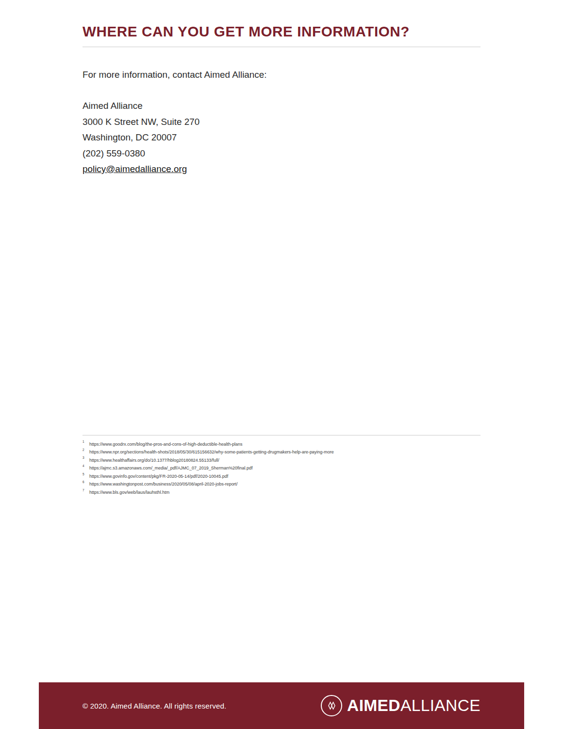Where Can You Get More Information?
For more information, contact Aimed Alliance:
Aimed Alliance
3000 K Street NW, Suite 270
Washington, DC 20007
(202) 559-0380
policy@aimedalliance.org
https://www.goodrx.com/blog/the-pros-and-cons-of-high-deductible-health-plans
https://www.npr.org/sections/health-shots/2018/05/30/615156632/why-some-patients-getting-drugmakers-help-are-paying-more
https://www.healthaffairs.org/do/10.1377/hblog20180824.55133/full/
https://ajmc.s3.amazonaws.com/_media/_pdf/AJMC_07_2019_Sherman%20final.pdf
https://www.govinfo.gov/content/pkg/FR-2020-05-14/pdf/2020-10045.pdf
https://www.washingtonpost.com/business/2020/05/08/april-2020-jobs-report/
https://www.bls.gov/web/laus/lauhsthl.htm
© 2020. Aimed Alliance. All rights reserved.
AIMED ALLIANCE